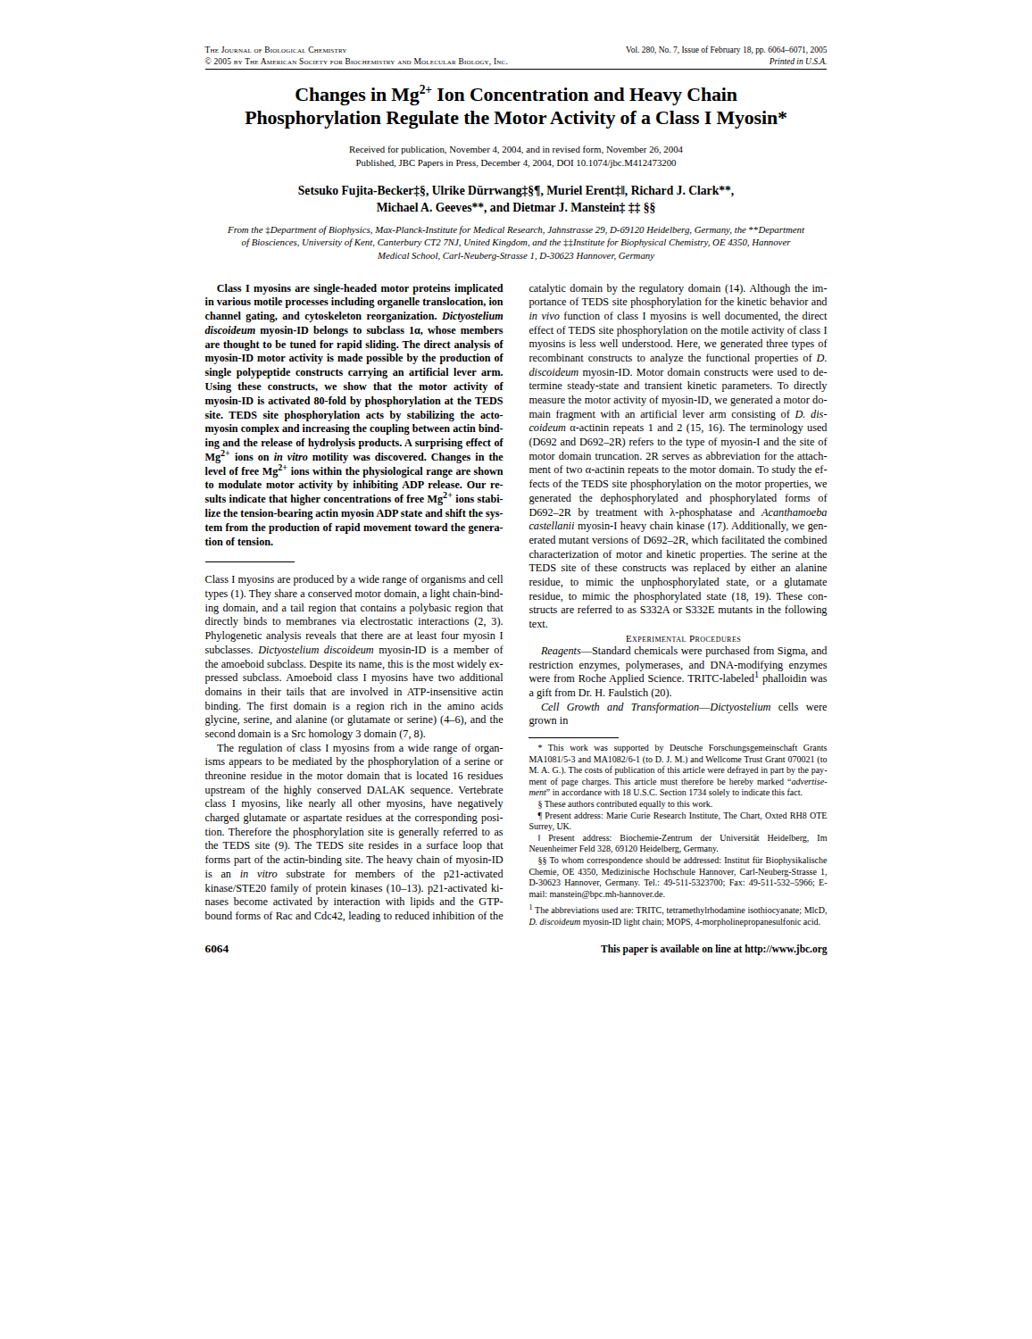The Journal of Biological Chemistry
© 2005 by The American Society for Biochemistry and Molecular Biology, Inc.
Vol. 280, No. 7, Issue of February 18, pp. 6064–6071, 2005
Printed in U.S.A.
Changes in Mg2+ Ion Concentration and Heavy Chain
Phosphorylation Regulate the Motor Activity of a Class I Myosin*
Received for publication, November 4, 2004, and in revised form, November 26, 2004
Published, JBC Papers in Press, December 4, 2004, DOI 10.1074/jbc.M412473200
Setsuko Fujita-Becker‡§, Ulrike Dürrwang‡§¶, Muriel Erent‡‖, Richard J. Clark**,
Michael A. Geeves**, and Dietmar J. Manstein‡ ‡‡ §§
From the ‡Department of Biophysics, Max-Planck-Institute for Medical Research, Jahnstrasse 29, D-69120 Heidelberg, Germany, the **Department of Biosciences, University of Kent, Canterbury CT2 7NJ, United Kingdom, and the ‡‡Institute for Biophysical Chemistry, OE 4350, Hannover Medical School, Carl-Neuberg-Strasse 1, D-30623 Hannover, Germany
Class I myosins are single-headed motor proteins implicated in various motile processes including organelle translocation, ion channel gating, and cytoskeleton reorganization. Dictyostelium discoideum myosin-ID belongs to subclass 1α, whose members are thought to be tuned for rapid sliding. The direct analysis of myosin-ID motor activity is made possible by the production of single polypeptide constructs carrying an artificial lever arm. Using these constructs, we show that the motor activity of myosin-ID is activated 80-fold by phosphorylation at the TEDS site. TEDS site phosphorylation acts by stabilizing the actomyosin complex and increasing the coupling between actin binding and the release of hydrolysis products. A surprising effect of Mg2+ ions on in vitro motility was discovered. Changes in the level of free Mg2+ ions within the physiological range are shown to modulate motor activity by inhibiting ADP release. Our results indicate that higher concentrations of free Mg2+ ions stabilize the tension-bearing actin myosin ADP state and shift the system from the production of rapid movement toward the generation of tension.
Class I myosins are produced by a wide range of organisms and cell types (1). They share a conserved motor domain, a light chain-binding domain, and a tail region that contains a polybasic region that directly binds to membranes via electrostatic interactions (2, 3). Phylogenetic analysis reveals that there are at least four myosin I subclasses. Dictyostelium discoideum myosin-ID is a member of the amoeboid subclass. Despite its name, this is the most widely expressed subclass. Amoeboid class I myosins have two additional domains in their tails that are involved in ATP-insensitive actin binding. The first domain is a region rich in the amino acids glycine, serine, and alanine (or glutamate or serine) (4–6), and the second domain is a Src homology 3 domain (7, 8).
The regulation of class I myosins from a wide range of organisms appears to be mediated by the phosphorylation of a serine or threonine residue in the motor domain that is located 16 residues upstream of the highly conserved DALAK sequence. Vertebrate class I myosins, like nearly all other myosins, have negatively charged glutamate or aspartate residues at the corresponding position. Therefore the phosphorylation site is generally referred to as the TEDS site (9). The TEDS site resides in a surface loop that forms part of the actin-binding site. The heavy chain of myosin-ID is an in vitro substrate for members of the p21-activated kinase/STE20 family of protein kinases (10–13). p21-activated kinases become activated by interaction with lipids and the GTP-bound forms of Rac and Cdc42, leading to reduced inhibition of the catalytic domain by the regulatory domain (14). Although the importance of TEDS site phosphorylation for the kinetic behavior and in vivo function of class I myosins is well documented, the direct effect of TEDS site phosphorylation on the motile activity of class I myosins is less well understood. Here, we generated three types of recombinant constructs to analyze the functional properties of D. discoideum myosin-ID. Motor domain constructs were used to determine steady-state and transient kinetic parameters. To directly measure the motor activity of myosin-ID, we generated a motor domain fragment with an artificial lever arm consisting of D. discoideum α-actinin repeats 1 and 2 (15, 16). The terminology used (D692 and D692–2R) refers to the type of myosin-I and the site of motor domain truncation. 2R serves as abbreviation for the attachment of two α-actinin repeats to the motor domain. To study the effects of the TEDS site phosphorylation on the motor properties, we generated the dephosphorylated and phosphorylated forms of D692–2R by treatment with λ-phosphatase and Acanthamoeba castellanii myosin-I heavy chain kinase (17). Additionally, we generated mutant versions of D692–2R, which facilitated the combined characterization of motor and kinetic properties. The serine at the TEDS site of these constructs was replaced by either an alanine residue, to mimic the unphosphorylated state, or a glutamate residue, to mimic the phosphorylated state (18, 19). These constructs are referred to as S332A or S332E mutants in the following text.
Experimental Procedures
Reagents—Standard chemicals were purchased from Sigma, and restriction enzymes, polymerases, and DNA-modifying enzymes were from Roche Applied Science. TRITC-labeled1 phalloidin was a gift from Dr. H. Faulstich (20).
Cell Growth and Transformation—Dictyostelium cells were grown in
* This work was supported by Deutsche Forschungsgemeinschaft Grants MA1081/5-3 and MA1082/6-1 (to D. J. M.) and Wellcome Trust Grant 070021 (to M. A. G.). The costs of publication of this article were defrayed in part by the payment of page charges. This article must therefore be hereby marked “advertisement” in accordance with 18 U.S.C. Section 1734 solely to indicate this fact.
§ These authors contributed equally to this work.
¶ Present address: Marie Curie Research Institute, The Chart, Oxted RH8 OTE Surrey, UK.
‖ Present address: Biochemie-Zentrum der Universität Heidelberg, Im Neuenheimer Feld 328, 69120 Heidelberg, Germany.
§§ To whom correspondence should be addressed: Institut für Biophysikalische Chemie, OE 4350, Medizinische Hochschule Hannover, Carl-Neuberg-Strasse 1, D-30623 Hannover, Germany. Tel.: 49-511-5323700; Fax: 49-511-532–5966; E-mail: manstein@bpc.mh-hannover.de.
1 The abbreviations used are: TRITC, tetramethylrhodamine isothiocyanate; MlcD, D. discoideum myosin-ID light chain; MOPS, 4-morpholinepropanesulfonic acid.
6064
This paper is available on line at http://www.jbc.org